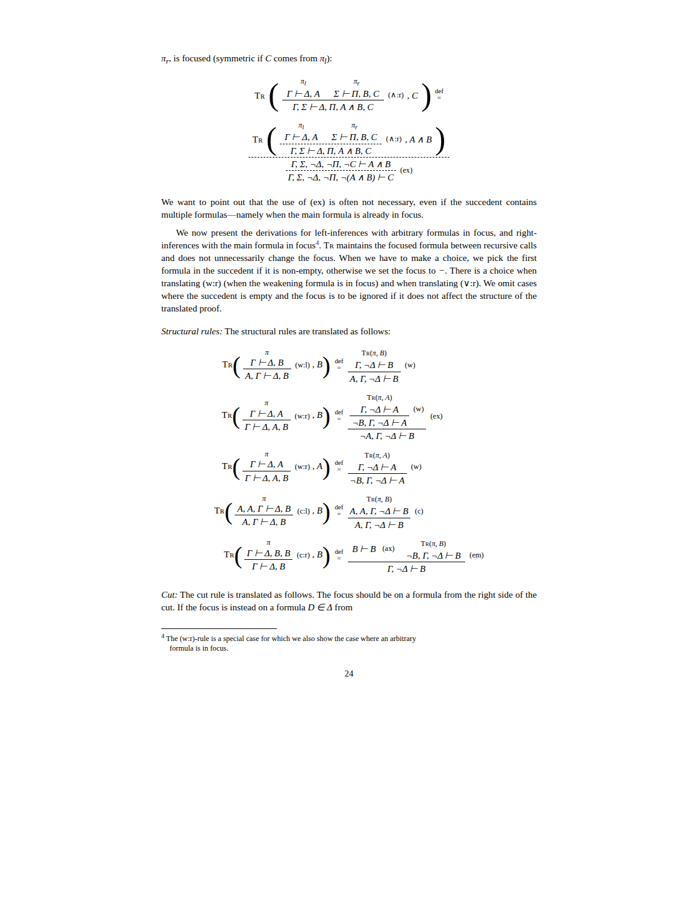πr, is focused (symmetric if C comes from πl):
| Tr | ( | π l Γ ⊢ Δ, A π r Σ ⊢ Π, B, C Γ, Σ ⊢ Δ, Π, A ∧ B, C (∧:r) | , C | ) | def = |
| / Tr / ( / π l Γ ⊢ Δ, A π r Σ ⊢ Π, B, C Γ, Σ ⊢ Δ, Π, A ∧ B, C (∧:r) / , A ∧ B / ) / Γ, Σ, ¬Δ, ¬Π, ¬C ⊢ A ∧ B Γ, Σ, ¬Δ, ¬Π, ¬(A ∧ B) ⊢ C (ex) |
We want to point out that the use of (ex) is often not necessary, even if the succedent contains multiple formulas—namely when the main formula is already in focus.
We now present the derivations for left-inferences with arbitrary formulas in focus, and right-inferences with the main formula in focus4. Tr maintains the focused formula between recursive calls and does not unnecessarily change the focus. When we have to make a choice, we pick the first formula in the succedent if it is non-empty, otherwise we set the focus to −. There is a choice when translating (w:r) (when the weakening formula is in focus) and when translating (∨:r). We omit cases where the succedent is empty and the focus is to be ignored if it does not affect the structure of the translated proof.
Structural rules: The structural rules are translated as follows:
| Tr ( π Γ ⊢ Δ, B A, Γ ⊢ Δ, B (w:l) , B ) | def = | Tr ( π, B ) Γ, ¬Δ ⊢ B A, Γ, ¬Δ ⊢ B (w) |
| Tr ( π Γ ⊢ Δ, A Γ ⊢ Δ, A, B (w:r) , B ) | def = | Tr ( π, A ) Γ, ¬Δ ⊢ A ¬B, Γ, ¬Δ ⊢ A (w) ¬A, Γ, ¬Δ ⊢ B (ex) |
| Tr ( π Γ ⊢ Δ, A Γ ⊢ Δ, A, B (w:r) , A ) | def = | Tr ( π, A ) Γ, ¬Δ ⊢ A ¬B, Γ, ¬Δ ⊢ A (w) |
| Tr ( π A, A, Γ ⊢ Δ, B A, Γ ⊢ Δ, B (c:l) , B ) | def = | Tr ( π, B ) A, A, Γ, ¬Δ ⊢ B A, Γ, ¬Δ ⊢ B (c) |
| Tr ( π Γ ⊢ Δ, B, B Γ ⊢ Δ, B (c:r) , B ) | def = | B ⊢ B (ax) Tr ( π, B ) ¬B, Γ, ¬Δ ⊢ B Γ, ¬Δ ⊢ B (em) |
Cut: The cut rule is translated as follows. The focus should be on a formula from the right side of the cut. If the focus is instead on a formula D ∈ Δ from
4 The (w:r)-rule is a special case for which we also show the case where an arbitrary formula is in focus.
24